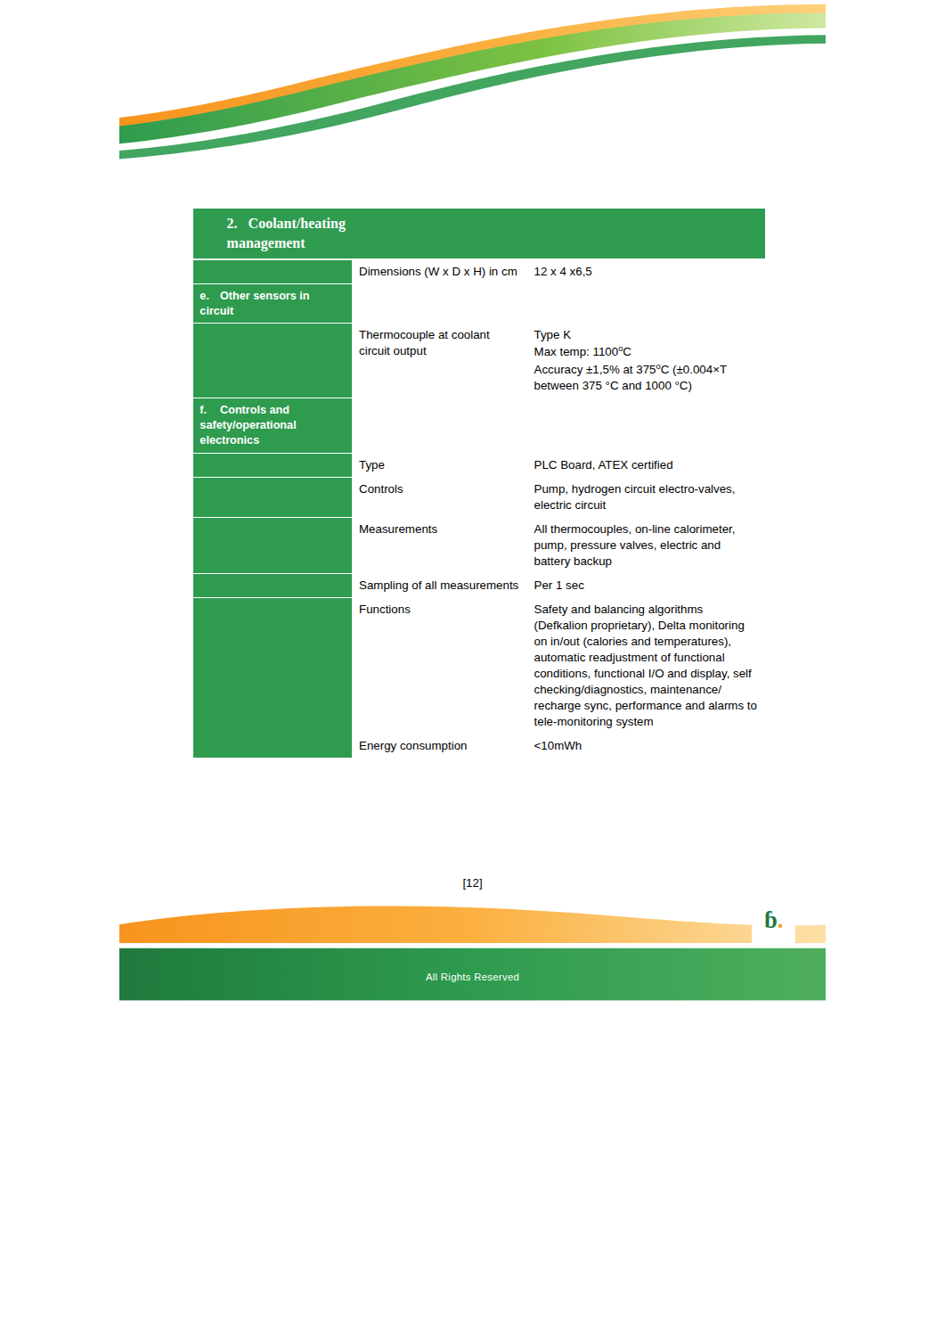| 2. Coolant/heating management | | |
| | Dimensions (W x D x H) in cm | 12 x 4 x6,5 |
| e. Other sensors in circuit | | |
| | Thermocouple at coolant circuit output | Type K Max temp: 1100 o C Accuracy ±1,5% at 375 o C (±0.004×T between 375 °C and 1000 °C) |
| f. Controls and safety/operational electronics | | |
| | Type | PLC Board, ATEX certified |
| | Controls | Pump, hydrogen circuit electro-valves, electric circuit |
| | Measurements | All thermocouples, on-line calorimeter, pump, pressure valves, electric and battery backup |
| | Sampling of all measurements | Per 1 sec |
| | Functions | Safety and balancing algorithms (Defkalion proprietary), Delta monitoring on in/out (calories and temperatures), automatic readjustment of functional conditions, functional I/O and display, self checking/diagnostics, maintenance/ recharge sync, performance and alarms to tele-monitoring system |
| | Energy consumption | <10mWh |
[12]
All Rights Reserved
ɓ.